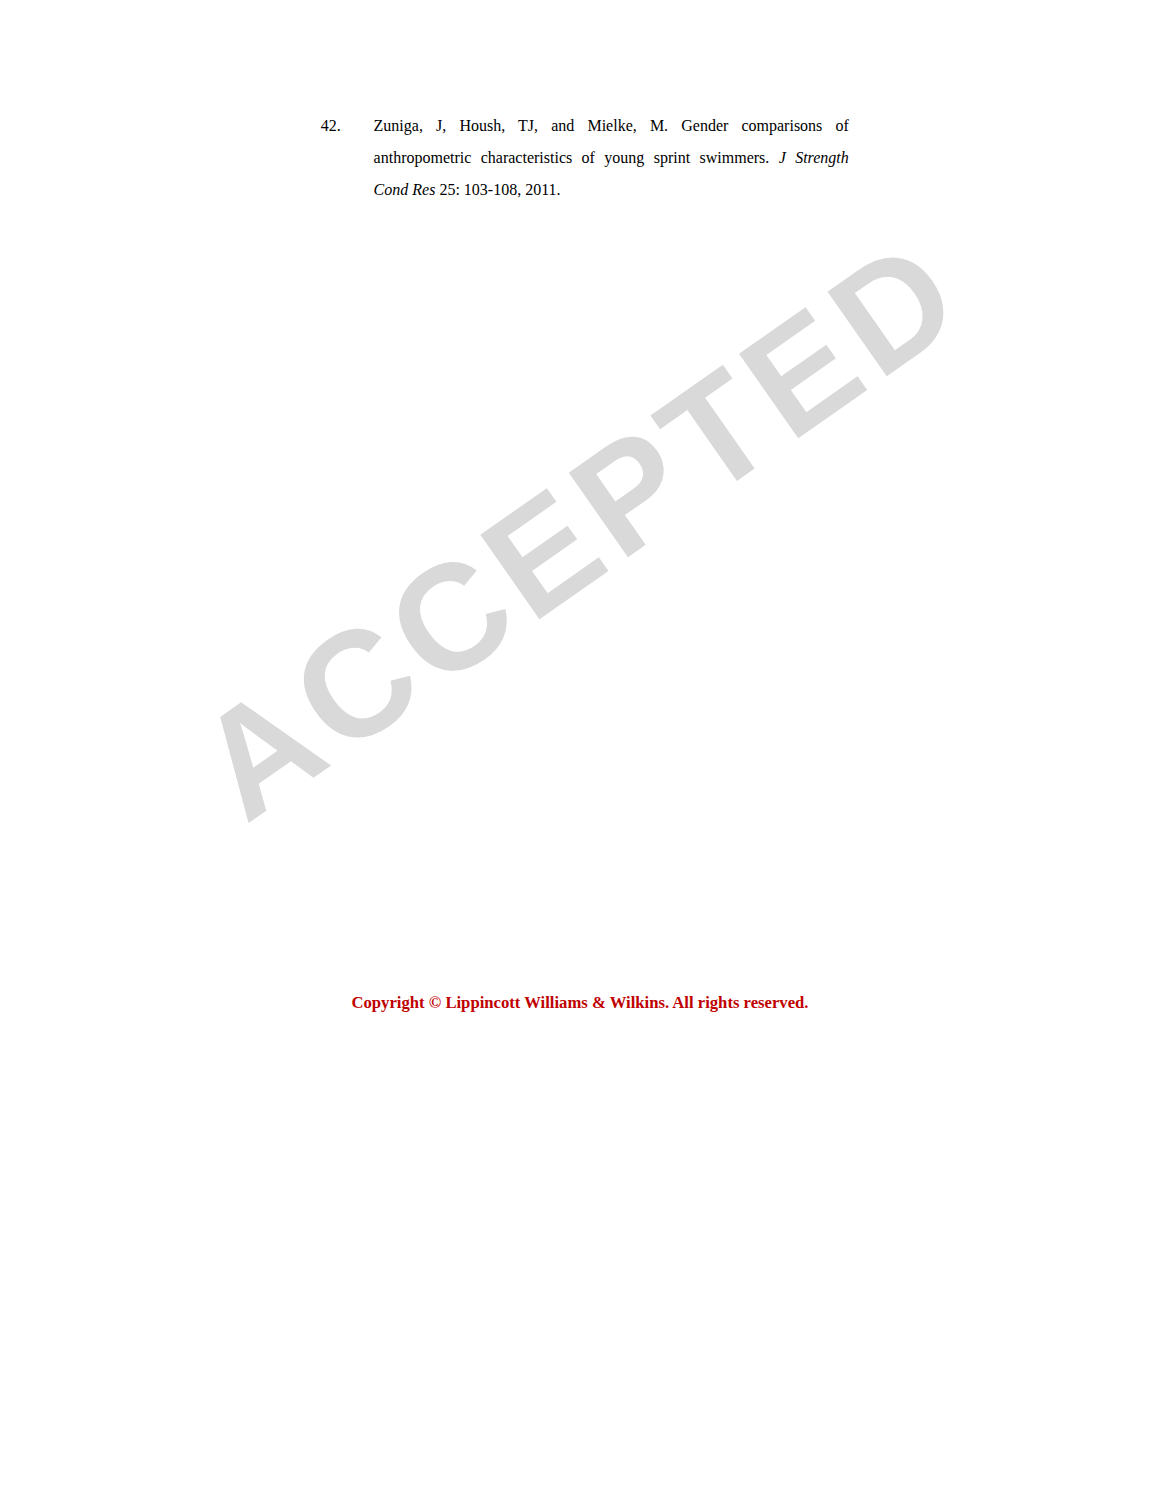ACCEPTED
42. Zuniga, J, Housh, TJ, and Mielke, M. Gender comparisons of anthropometric characteristics of young sprint swimmers. J Strength Cond Res 25: 103-108, 2011.
Copyright © Lippincott Williams & Wilkins. All rights reserved.